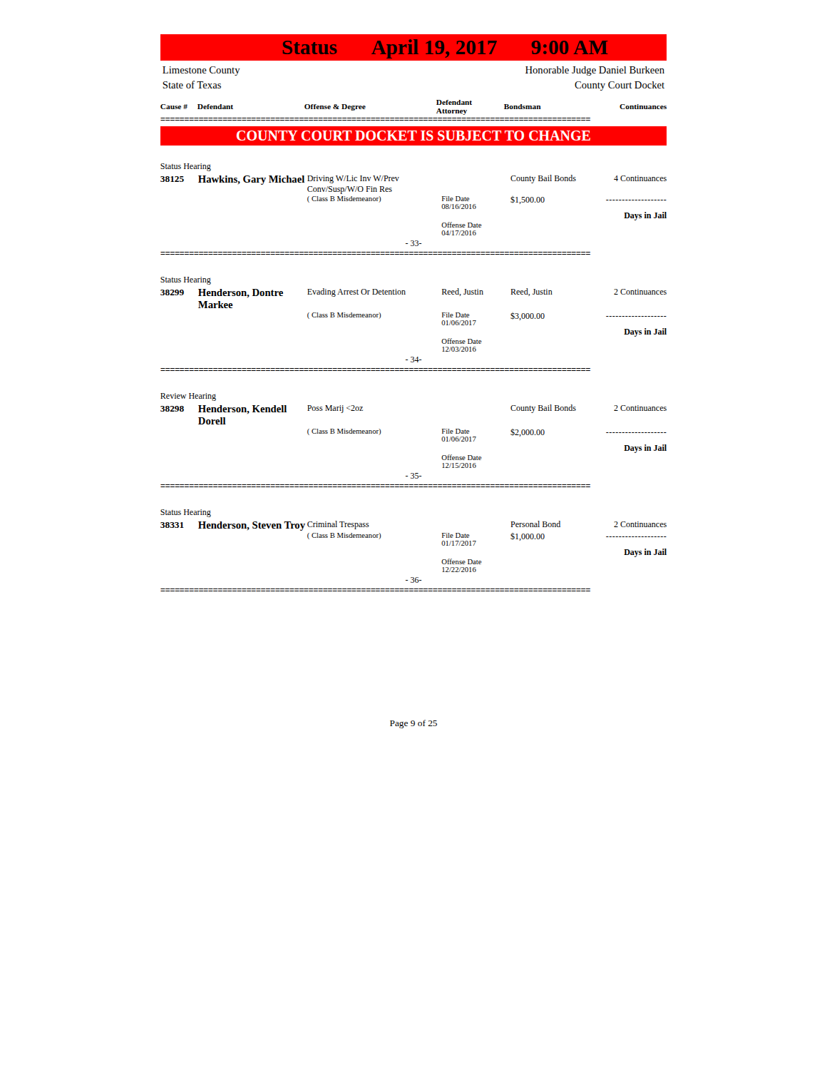Status April 19, 2017 9:00 AM
| Limestone County | Honorable Judge Daniel Burkeen |
| State of Texas | County Court Docket |
| Cause # | Defendant | Offense & Degree | Defendant Attorney | Bondsman | Continuances |
==========================================================================================
COUNTY COURT DOCKET IS SUBJECT TO CHANGE
Status Hearing
| 38125 | Hawkins, Gary Michael | Driving W/Lic Inv W/Prev Conv/Susp/W/O Fin Res | | County Bail Bonds | 4 Continuances |
| | | ( Class B Misdemeanor) | File Date 08/16/2016 | $1,500.00 | ------------------- |
| | | | | | Days in Jail |
| | | | Offense Date 04/17/2016 | | |
- 33-
==========================================================================================
Status Hearing
| 38299 | Henderson, Dontre Markee | Evading Arrest Or Detention | Reed, Justin | Reed, Justin | 2 Continuances |
| | | ( Class B Misdemeanor) | File Date 01/06/2017 | $3,000.00 | ------------------- |
| | | | | | Days in Jail |
| | | | Offense Date 12/03/2016 | | |
- 34-
==========================================================================================
Review Hearing
| 38298 | Henderson, Kendell Dorell | Poss Marij <2oz | | County Bail Bonds | 2 Continuances |
| | | ( Class B Misdemeanor) | File Date 01/06/2017 | $2,000.00 | ------------------- |
| | | | | | Days in Jail |
| | | | Offense Date 12/15/2016 | | |
- 35-
==========================================================================================
Status Hearing
| 38331 | Henderson, Steven Troy | Criminal Trespass | | Personal Bond | 2 Continuances |
| | | ( Class B Misdemeanor) | File Date 01/17/2017 | $1,000.00 | ------------------- |
| | | | | | Days in Jail |
| | | | Offense Date 12/22/2016 | | |
- 36-
==========================================================================================
Page 9 of 25